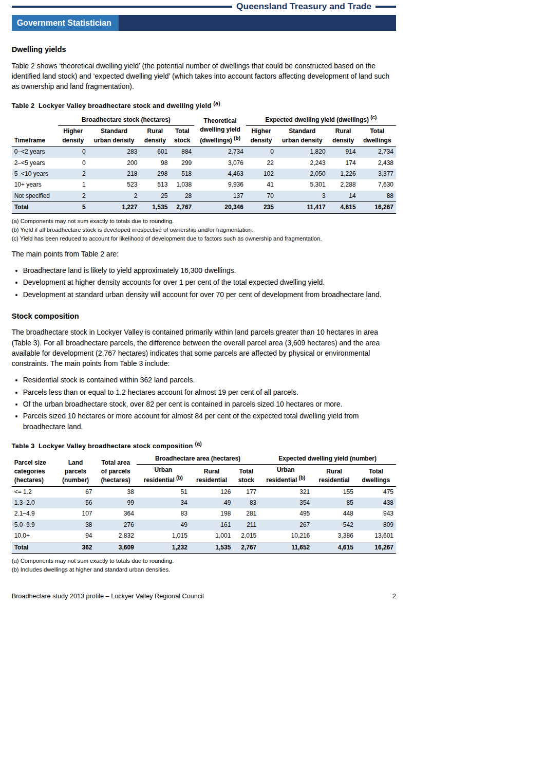Queensland Treasury and Trade
Government Statistician
Dwelling yields
Table 2 shows ‘theoretical dwelling yield’ (the potential number of dwellings that could be constructed based on the identified land stock) and ‘expected dwelling yield’ (which takes into account factors affecting development of land such as ownership and land fragmentation).
Table 2 Lockyer Valley broadhectare stock and dwelling yield (a)
| Timeframe | Broadhectare stock (hectares) | Theoretical dwelling yield (dwellings) (b) | Expected dwelling yield (dwellings) (c) |
| --- | --- | --- | --- |
| Higher density | Standard urban density | Rural density | Total stock | Higher density | Standard urban density | Rural density | Total dwellings |
| 0–<2 years | 0 | 283 | 601 | 884 | 2,734 | 0 | 1,820 | 914 | 2,734 |
| 2–<5 years | 0 | 200 | 98 | 299 | 3,076 | 22 | 2,243 | 174 | 2,438 |
| 5–<10 years | 2 | 218 | 298 | 518 | 4,463 | 102 | 2,050 | 1,226 | 3,377 |
| 10+ years | 1 | 523 | 513 | 1,038 | 9,936 | 41 | 5,301 | 2,288 | 7,630 |
| Not specified | 2 | 2 | 25 | 28 | 137 | 70 | 3 | 14 | 88 |
| Total | 5 | 1,227 | 1,535 | 2,767 | 20,346 | 235 | 11,417 | 4,615 | 16,267 |
(a) Components may not sum exactly to totals due to rounding.
(b) Yield if all broadhectare stock is developed irrespective of ownership and/or fragmentation.
(c) Yield has been reduced to account for likelihood of development due to factors such as ownership and fragmentation.
The main points from Table 2 are:
Broadhectare land is likely to yield approximately 16,300 dwellings.
Development at higher density accounts for over 1 per cent of the total expected dwelling yield.
Development at standard urban density will account for over 70 per cent of development from broadhectare land.
Stock composition
The broadhectare stock in Lockyer Valley is contained primarily within land parcels greater than 10 hectares in area (Table 3). For all broadhectare parcels, the difference between the overall parcel area (3,609 hectares) and the area available for development (2,767 hectares) indicates that some parcels are affected by physical or environmental constraints. The main points from Table 3 include:
Residential stock is contained within 362 land parcels.
Parcels less than or equal to 1.2 hectares account for almost 19 per cent of all parcels.
Of the urban broadhectare stock, over 82 per cent is contained in parcels sized 10 hectares or more.
Parcels sized 10 hectares or more account for almost 84 per cent of the expected total dwelling yield from broadhectare land.
Table 3 Lockyer Valley broadhectare stock composition (a)
| Parcel size categories (hectares) | Land parcels (number) | Total area of parcels (hectares) | Broadhectare area (hectares) | Expected dwelling yield (number) |
| --- | --- | --- | --- | --- |
| Urban residential (b) | Rural residential | Total stock | Urban residential (b) | Rural residential | Total dwellings |
| <= 1.2 | 67 | 38 | 51 | 126 | 177 | 321 | 155 | 475 |
| 1.3–2.0 | 56 | 99 | 34 | 49 | 83 | 354 | 85 | 438 |
| 2.1–4.9 | 107 | 364 | 83 | 198 | 281 | 495 | 448 | 943 |
| 5.0–9.9 | 38 | 276 | 49 | 161 | 211 | 267 | 542 | 809 |
| 10.0+ | 94 | 2,832 | 1,015 | 1,001 | 2,015 | 10,216 | 3,386 | 13,601 |
| Total | 362 | 3,609 | 1,232 | 1,535 | 2,767 | 11,652 | 4,615 | 16,267 |
(a) Components may not sum exactly to totals due to rounding.
(b) Includes dwellings at higher and standard urban densities.
Broadhectare study 2013 profile – Lockyer Valley Regional Council
2